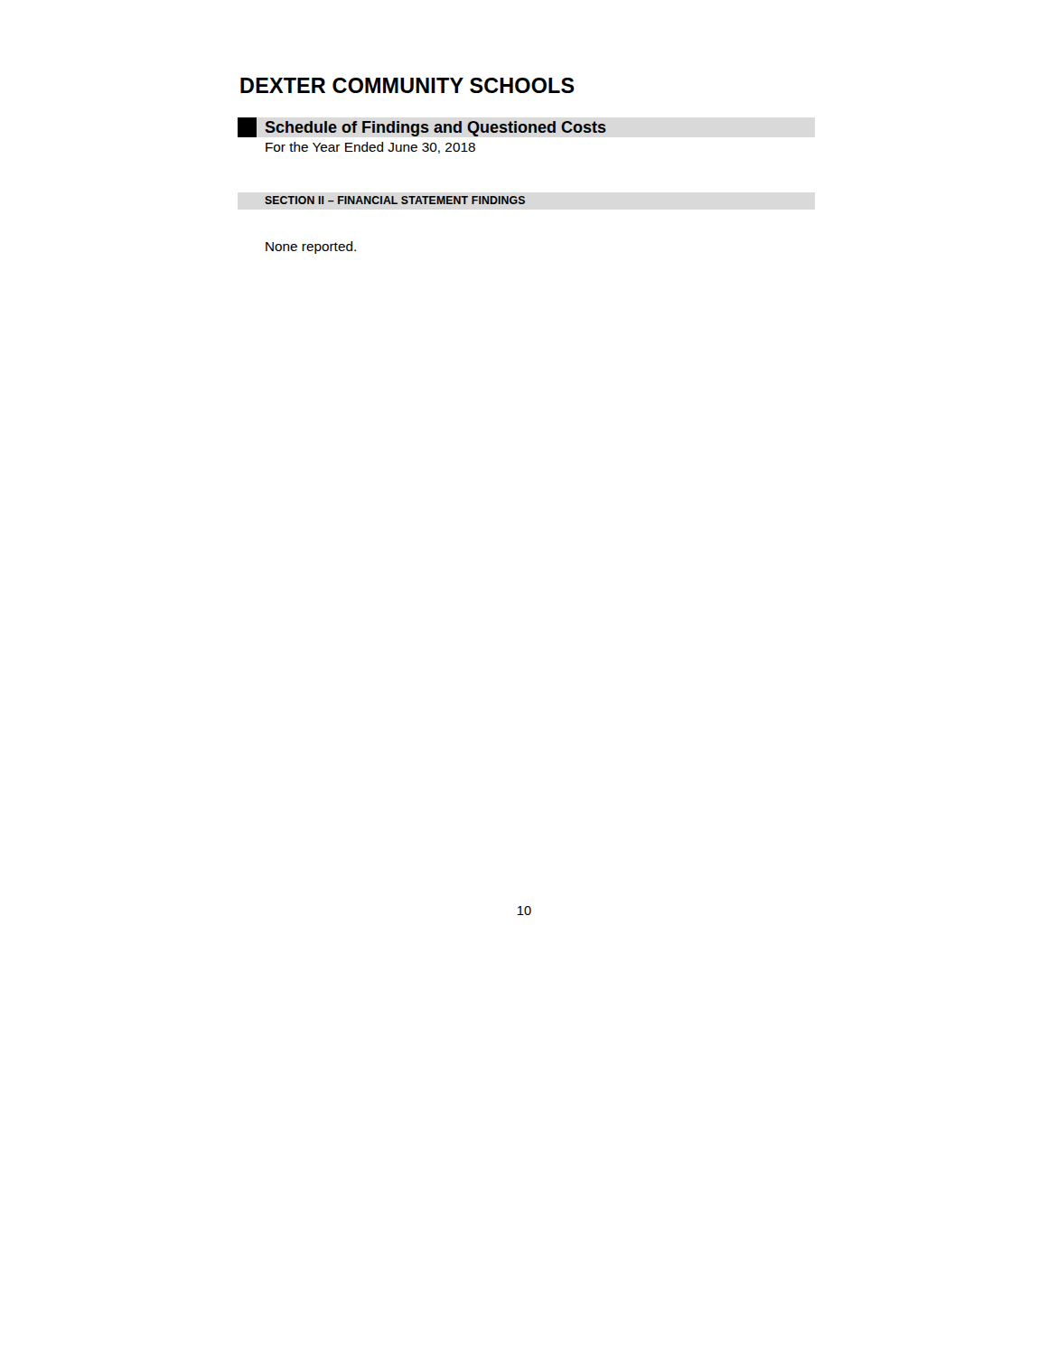DEXTER COMMUNITY SCHOOLS
Schedule of Findings and Questioned Costs
For the Year Ended June 30, 2018
SECTION II – FINANCIAL STATEMENT FINDINGS
None reported.
10